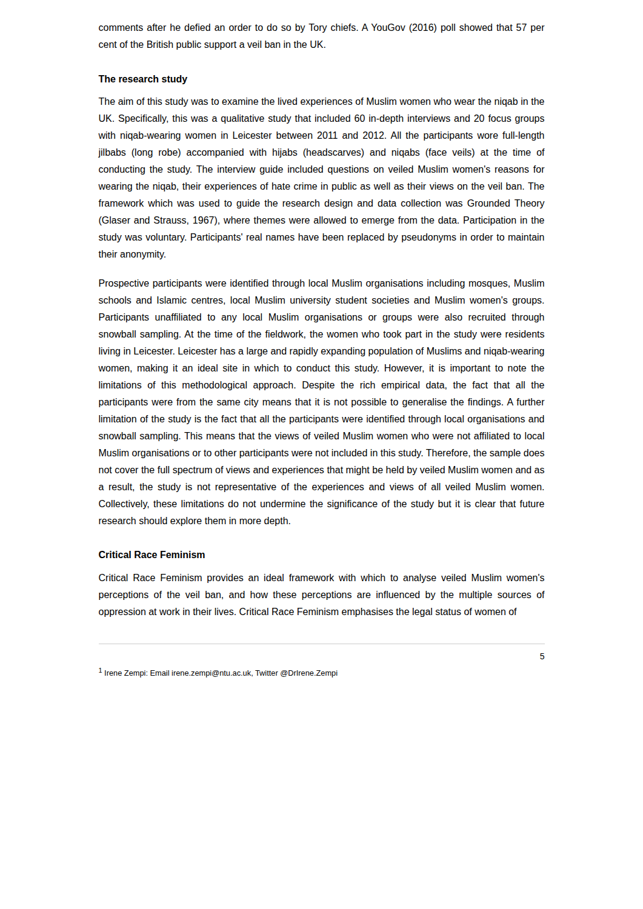comments after he defied an order to do so by Tory chiefs. A YouGov (2016) poll showed that 57 per cent of the British public support a veil ban in the UK.
The research study
The aim of this study was to examine the lived experiences of Muslim women who wear the niqab in the UK. Specifically, this was a qualitative study that included 60 in-depth interviews and 20 focus groups with niqab-wearing women in Leicester between 2011 and 2012. All the participants wore full-length jilbabs (long robe) accompanied with hijabs (headscarves) and niqabs (face veils) at the time of conducting the study. The interview guide included questions on veiled Muslim women's reasons for wearing the niqab, their experiences of hate crime in public as well as their views on the veil ban. The framework which was used to guide the research design and data collection was Grounded Theory (Glaser and Strauss, 1967), where themes were allowed to emerge from the data. Participation in the study was voluntary. Participants' real names have been replaced by pseudonyms in order to maintain their anonymity.
Prospective participants were identified through local Muslim organisations including mosques, Muslim schools and Islamic centres, local Muslim university student societies and Muslim women's groups. Participants unaffiliated to any local Muslim organisations or groups were also recruited through snowball sampling. At the time of the fieldwork, the women who took part in the study were residents living in Leicester. Leicester has a large and rapidly expanding population of Muslims and niqab-wearing women, making it an ideal site in which to conduct this study. However, it is important to note the limitations of this methodological approach. Despite the rich empirical data, the fact that all the participants were from the same city means that it is not possible to generalise the findings. A further limitation of the study is the fact that all the participants were identified through local organisations and snowball sampling. This means that the views of veiled Muslim women who were not affiliated to local Muslim organisations or to other participants were not included in this study. Therefore, the sample does not cover the full spectrum of views and experiences that might be held by veiled Muslim women and as a result, the study is not representative of the experiences and views of all veiled Muslim women. Collectively, these limitations do not undermine the significance of the study but it is clear that future research should explore them in more depth.
Critical Race Feminism
Critical Race Feminism provides an ideal framework with which to analyse veiled Muslim women's perceptions of the veil ban, and how these perceptions are influenced by the multiple sources of oppression at work in their lives. Critical Race Feminism emphasises the legal status of women of
5
1 Irene Zempi: Email irene.zempi@ntu.ac.uk, Twitter @DrIrene.Zempi